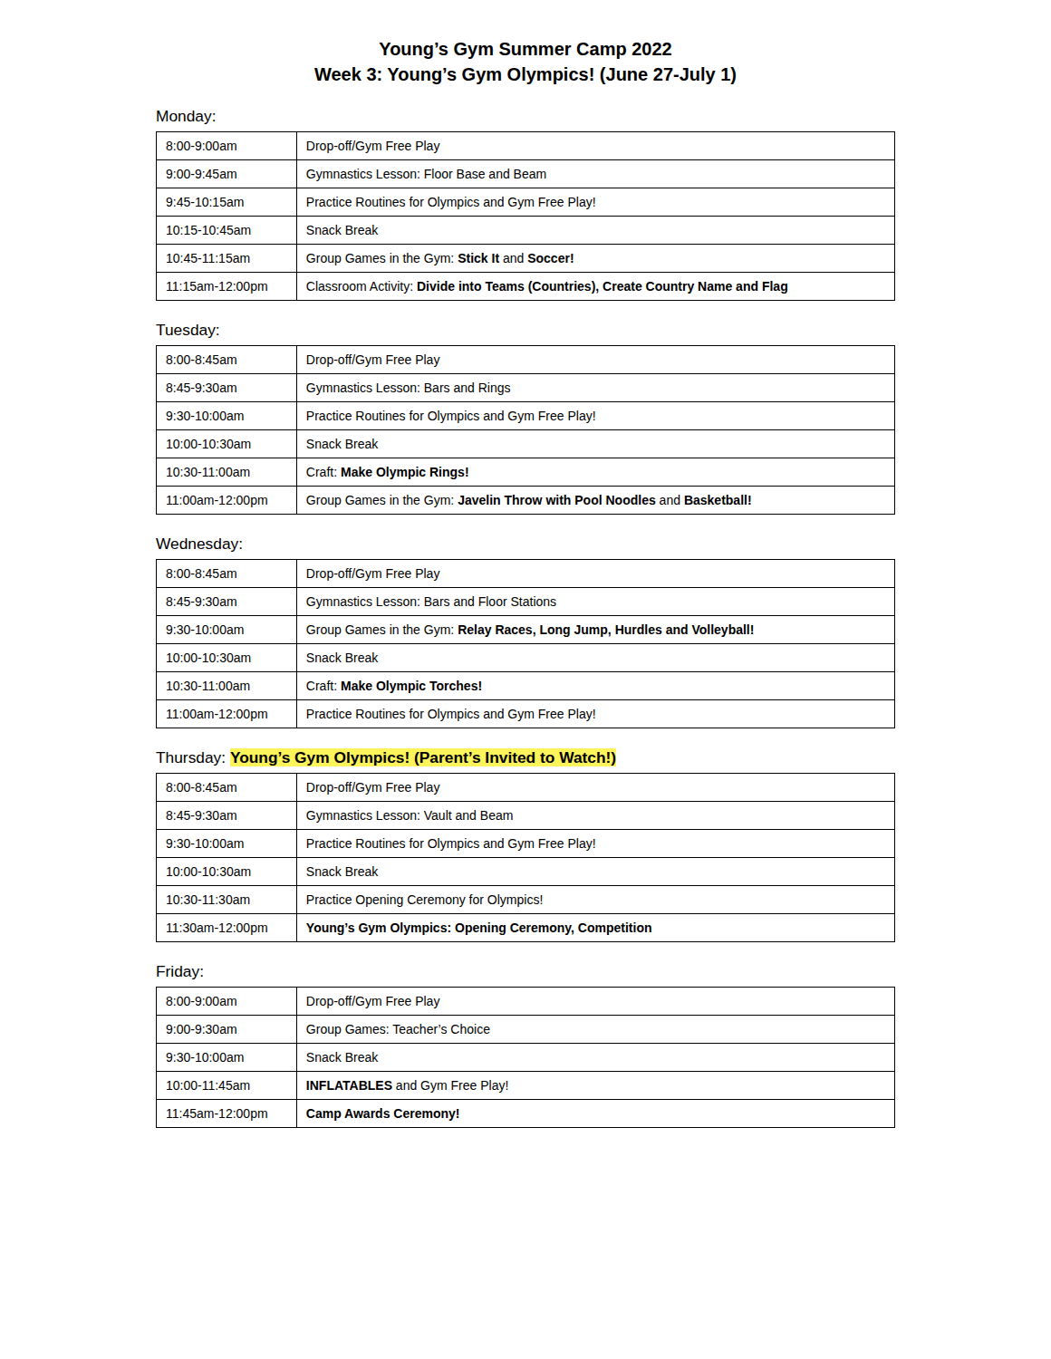Young’s Gym Summer Camp 2022
Week 3: Young’s Gym Olympics! (June 27-July 1)
Monday:
| 8:00-9:00am | Drop-off/Gym Free Play |
| 9:00-9:45am | Gymnastics Lesson: Floor Base and Beam |
| 9:45-10:15am | Practice Routines for Olympics and Gym Free Play! |
| 10:15-10:45am | Snack Break |
| 10:45-11:15am | Group Games in the Gym: Stick It and Soccer! |
| 11:15am-12:00pm | Classroom Activity: Divide into Teams (Countries), Create Country Name and Flag |
Tuesday:
| 8:00-8:45am | Drop-off/Gym Free Play |
| 8:45-9:30am | Gymnastics Lesson: Bars and Rings |
| 9:30-10:00am | Practice Routines for Olympics and Gym Free Play! |
| 10:00-10:30am | Snack Break |
| 10:30-11:00am | Craft: Make Olympic Rings! |
| 11:00am-12:00pm | Group Games in the Gym: Javelin Throw with Pool Noodles and Basketball! |
Wednesday:
| 8:00-8:45am | Drop-off/Gym Free Play |
| 8:45-9:30am | Gymnastics Lesson: Bars and Floor Stations |
| 9:30-10:00am | Group Games in the Gym: Relay Races, Long Jump, Hurdles and Volleyball! |
| 10:00-10:30am | Snack Break |
| 10:30-11:00am | Craft: Make Olympic Torches! |
| 11:00am-12:00pm | Practice Routines for Olympics and Gym Free Play! |
Thursday: Young’s Gym Olympics! (Parent’s Invited to Watch!)
| 8:00-8:45am | Drop-off/Gym Free Play |
| 8:45-9:30am | Gymnastics Lesson: Vault and Beam |
| 9:30-10:00am | Practice Routines for Olympics and Gym Free Play! |
| 10:00-10:30am | Snack Break |
| 10:30-11:30am | Practice Opening Ceremony for Olympics! |
| 11:30am-12:00pm | Young’s Gym Olympics: Opening Ceremony, Competition |
Friday:
| 8:00-9:00am | Drop-off/Gym Free Play |
| 9:00-9:30am | Group Games: Teacher’s Choice |
| 9:30-10:00am | Snack Break |
| 10:00-11:45am | INFLATABLES and Gym Free Play! |
| 11:45am-12:00pm | Camp Awards Ceremony! |